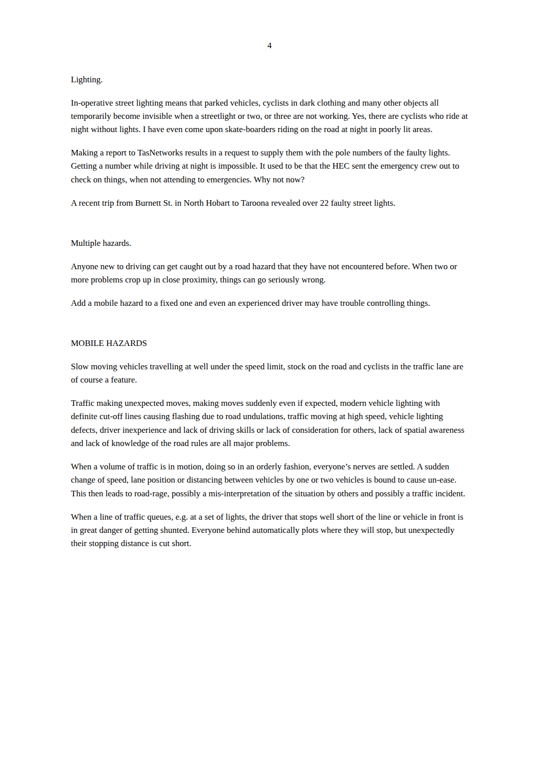4
Lighting.
In-operative street lighting means that parked vehicles, cyclists in dark clothing and many other objects all temporarily become invisible when a streetlight or two, or three are not working. Yes, there are cyclists who ride at night without lights. I have even come upon skate-boarders riding on the road at night in poorly lit areas.
Making a report to TasNetworks results in a request to supply them with the pole numbers of the faulty lights. Getting a number while driving at night is impossible. It used to be that the HEC sent the emergency crew out to check on things, when not attending to emergencies. Why not now?
A recent trip from Burnett St. in North Hobart to Taroona revealed over 22 faulty street lights.
Multiple hazards.
Anyone new to driving can get caught out by a road hazard that they have not encountered before. When two or more problems crop up in close proximity, things can go seriously wrong.
Add a mobile hazard to a fixed one and even an experienced driver may have trouble controlling things.
MOBILE HAZARDS
Slow moving vehicles travelling at well under the speed limit, stock on the road and cyclists in the traffic lane are of course a feature.
Traffic making unexpected moves, making moves suddenly even if expected, modern vehicle lighting with definite cut-off lines causing flashing due to road undulations, traffic moving at high speed, vehicle lighting defects, driver inexperience and lack of driving skills or lack of consideration for others, lack of spatial awareness and lack of knowledge of the road rules are all major problems.
When a volume of traffic is in motion, doing so in an orderly fashion, everyone’s nerves are settled. A sudden change of speed, lane position or distancing between vehicles by one or two vehicles is bound to cause un-ease. This then leads to road-rage, possibly a mis-interpretation of the situation by others and possibly a traffic incident.
When a line of traffic queues, e.g. at a set of lights, the driver that stops well short of the line or vehicle in front is in great danger of getting shunted. Everyone behind automatically plots where they will stop, but unexpectedly their stopping distance is cut short.